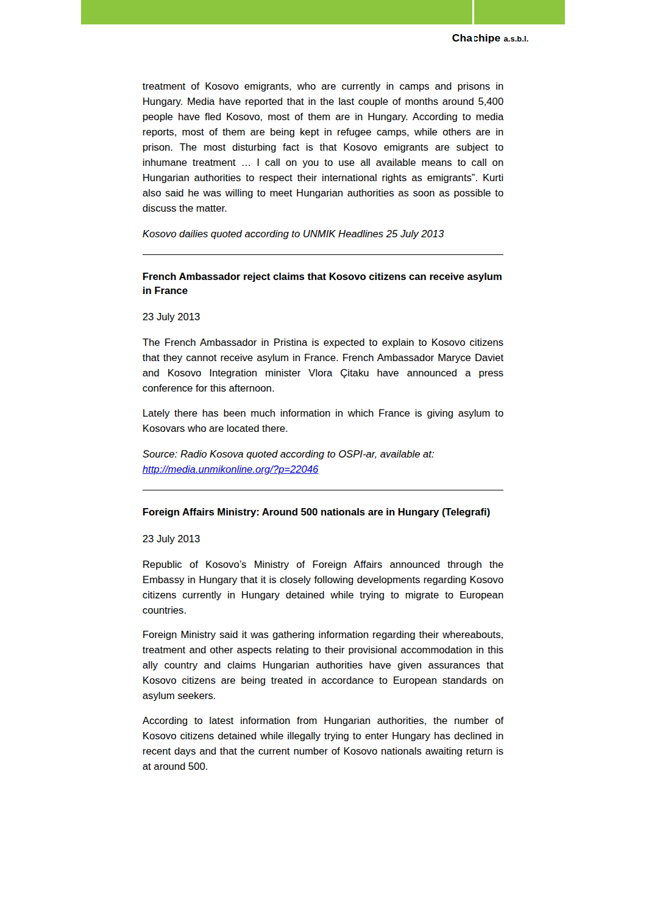Chachipe a.s.b.l.
treatment of Kosovo emigrants, who are currently in camps and prisons in Hungary. Media have reported that in the last couple of months around 5,400 people have fled Kosovo, most of them are in Hungary. According to media reports, most of them are being kept in refugee camps, while others are in prison. The most disturbing fact is that Kosovo emigrants are subject to inhumane treatment … I call on you to use all available means to call on Hungarian authorities to respect their international rights as emigrants”. Kurti also said he was willing to meet Hungarian authorities as soon as possible to discuss the matter.
Kosovo dailies quoted according to UNMIK Headlines 25 July 2013
French Ambassador reject claims that Kosovo citizens can receive asylum in France
23 July 2013
The French Ambassador in Pristina is expected to explain to Kosovo citizens that they cannot receive asylum in France. French Ambassador Maryce Daviet and Kosovo Integration minister Vlora Çitaku have announced a press conference for this afternoon.
Lately there has been much information in which France is giving asylum to Kosovars who are located there.
Source: Radio Kosova quoted according to OSPI-ar, available at:
http://media.unmikonline.org/?p=22046
Foreign Affairs Ministry: Around 500 nationals are in Hungary (Telegrafi)
23 July 2013
Republic of Kosovo’s Ministry of Foreign Affairs announced through the Embassy in Hungary that it is closely following developments regarding Kosovo citizens currently in Hungary detained while trying to migrate to European countries.
Foreign Ministry said it was gathering information regarding their whereabouts, treatment and other aspects relating to their provisional accommodation in this ally country and claims Hungarian authorities have given assurances that Kosovo citizens are being treated in accordance to European standards on asylum seekers.
According to latest information from Hungarian authorities, the number of Kosovo citizens detained while illegally trying to enter Hungary has declined in recent days and that the current number of Kosovo nationals awaiting return is at around 500.